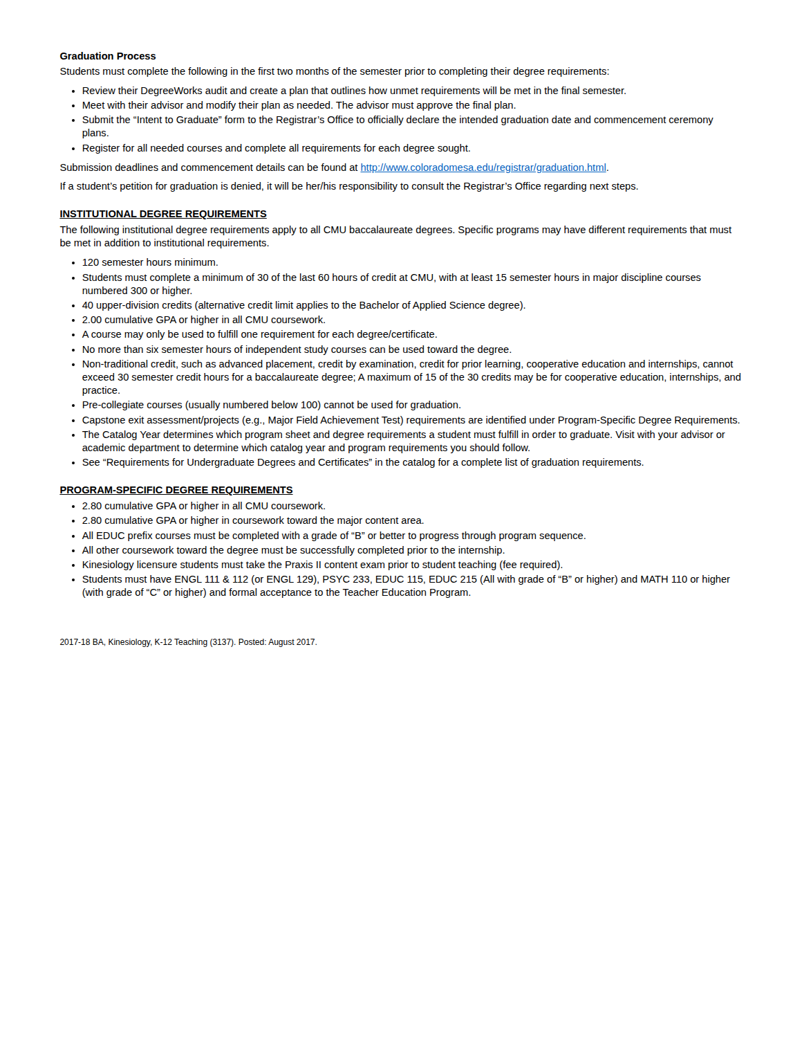Graduation Process
Students must complete the following in the first two months of the semester prior to completing their degree requirements:
Review their DegreeWorks audit and create a plan that outlines how unmet requirements will be met in the final semester.
Meet with their advisor and modify their plan as needed. The advisor must approve the final plan.
Submit the “Intent to Graduate” form to the Registrar’s Office to officially declare the intended graduation date and commencement ceremony plans.
Register for all needed courses and complete all requirements for each degree sought.
Submission deadlines and commencement details can be found at http://www.coloradomesa.edu/registrar/graduation.html.
If a student’s petition for graduation is denied, it will be her/his responsibility to consult the Registrar’s Office regarding next steps.
INSTITUTIONAL DEGREE REQUIREMENTS
The following institutional degree requirements apply to all CMU baccalaureate degrees. Specific programs may have different requirements that must be met in addition to institutional requirements.
120 semester hours minimum.
Students must complete a minimum of 30 of the last 60 hours of credit at CMU, with at least 15 semester hours in major discipline courses numbered 300 or higher.
40 upper-division credits (alternative credit limit applies to the Bachelor of Applied Science degree).
2.00 cumulative GPA or higher in all CMU coursework.
A course may only be used to fulfill one requirement for each degree/certificate.
No more than six semester hours of independent study courses can be used toward the degree.
Non-traditional credit, such as advanced placement, credit by examination, credit for prior learning, cooperative education and internships, cannot exceed 30 semester credit hours for a baccalaureate degree; A maximum of 15 of the 30 credits may be for cooperative education, internships, and practice.
Pre-collegiate courses (usually numbered below 100) cannot be used for graduation.
Capstone exit assessment/projects (e.g., Major Field Achievement Test) requirements are identified under Program-Specific Degree Requirements.
The Catalog Year determines which program sheet and degree requirements a student must fulfill in order to graduate. Visit with your advisor or academic department to determine which catalog year and program requirements you should follow.
See “Requirements for Undergraduate Degrees and Certificates” in the catalog for a complete list of graduation requirements.
PROGRAM-SPECIFIC DEGREE REQUIREMENTS
2.80 cumulative GPA or higher in all CMU coursework.
2.80 cumulative GPA or higher in coursework toward the major content area.
All EDUC prefix courses must be completed with a grade of “B” or better to progress through program sequence.
All other coursework toward the degree must be successfully completed prior to the internship.
Kinesiology licensure students must take the Praxis II content exam prior to student teaching (fee required).
Students must have ENGL 111 & 112 (or ENGL 129), PSYC 233, EDUC 115, EDUC 215 (All with grade of “B” or higher) and MATH 110 or higher (with grade of “C” or higher) and formal acceptance to the Teacher Education Program.
2017-18 BA, Kinesiology, K-12 Teaching (3137). Posted: August 2017.